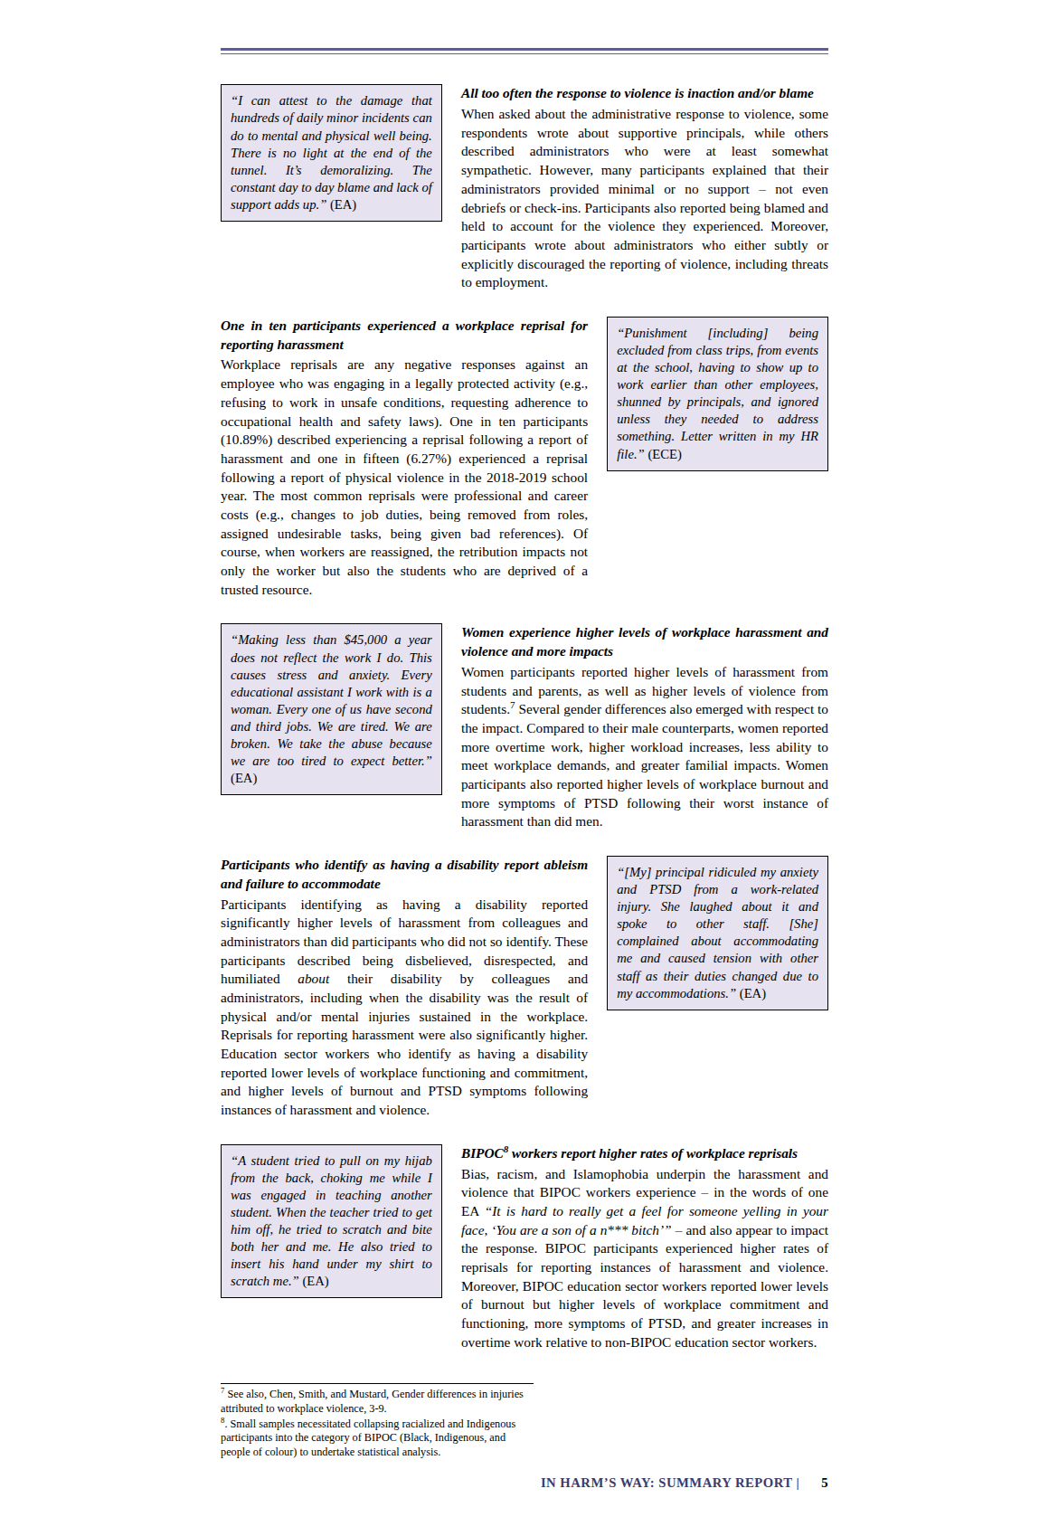“I can attest to the damage that hundreds of daily minor incidents can do to mental and physical well being. There is no light at the end of the tunnel. It’s demoralizing. The constant day to day blame and lack of support adds up.” (EA)
All too often the response to violence is inaction and/or blame
When asked about the administrative response to violence, some respondents wrote about supportive principals, while others described administrators who were at least somewhat sympathetic. However, many participants explained that their administrators provided minimal or no support – not even debriefs or check-ins. Participants also reported being blamed and held to account for the violence they experienced. Moreover, participants wrote about administrators who either subtly or explicitly discouraged the reporting of violence, including threats to employment.
One in ten participants experienced a workplace reprisal for reporting harassment
Workplace reprisals are any negative responses against an employee who was engaging in a legally protected activity (e.g., refusing to work in unsafe conditions, requesting adherence to occupational health and safety laws). One in ten participants (10.89%) described experiencing a reprisal following a report of harassment and one in fifteen (6.27%) experienced a reprisal following a report of physical violence in the 2018-2019 school year. The most common reprisals were professional and career costs (e.g., changes to job duties, being removed from roles, assigned undesirable tasks, being given bad references). Of course, when workers are reassigned, the retribution impacts not only the worker but also the students who are deprived of a trusted resource.
“Punishment [including] being excluded from class trips, from events at the school, having to show up to work earlier than other employees, shunned by principals, and ignored unless they needed to address something. Letter written in my HR file.” (ECE)
“Making less than $45,000 a year does not reflect the work I do. This causes stress and anxiety. Every educational assistant I work with is a woman. Every one of us have second and third jobs. We are tired. We are broken. We take the abuse because we are too tired to expect better.” (EA)
Women experience higher levels of workplace harassment and violence and more impacts
Women participants reported higher levels of harassment from students and parents, as well as higher levels of violence from students.7 Several gender differences also emerged with respect to the impact. Compared to their male counterparts, women reported more overtime work, higher workload increases, less ability to meet workplace demands, and greater familial impacts. Women participants also reported higher levels of workplace burnout and more symptoms of PTSD following their worst instance of harassment than did men.
Participants who identify as having a disability report ableism and failure to accommodate
Participants identifying as having a disability reported significantly higher levels of harassment from colleagues and administrators than did participants who did not so identify. These participants described being disbelieved, disrespected, and humiliated about their disability by colleagues and administrators, including when the disability was the result of physical and/or mental injuries sustained in the workplace. Reprisals for reporting harassment were also significantly higher. Education sector workers who identify as having a disability reported lower levels of workplace functioning and commitment, and higher levels of burnout and PTSD symptoms following instances of harassment and violence.
“[My] principal ridiculed my anxiety and PTSD from a work-related injury. She laughed about it and spoke to other staff. [She] complained about accommodating me and caused tension with other staff as their duties changed due to my accommodations.” (EA)
“A student tried to pull on my hijab from the back, choking me while I was engaged in teaching another student. When the teacher tried to get him off, he tried to scratch and bite both her and me. He also tried to insert his hand under my shirt to scratch me.” (EA)
BIPOC8 workers report higher rates of workplace reprisals
Bias, racism, and Islamophobia underpin the harassment and violence that BIPOC workers experience – in the words of one EA “It is hard to really get a feel for someone yelling in your face, ‘You are a son of a n*** bitch’” – and also appear to impact the response. BIPOC participants experienced higher rates of reprisals for reporting instances of harassment and violence. Moreover, BIPOC education sector workers reported lower levels of burnout but higher levels of workplace commitment and functioning, more symptoms of PTSD, and greater increases in overtime work relative to non-BIPOC education sector workers.
7 See also, Chen, Smith, and Mustard, Gender differences in injuries attributed to workplace violence, 3-9.
8. Small samples necessitated collapsing racialized and Indigenous participants into the category of BIPOC (Black, Indigenous, and people of colour) to undertake statistical analysis.
IN HARM’S WAY: SUMMARY REPORT |5